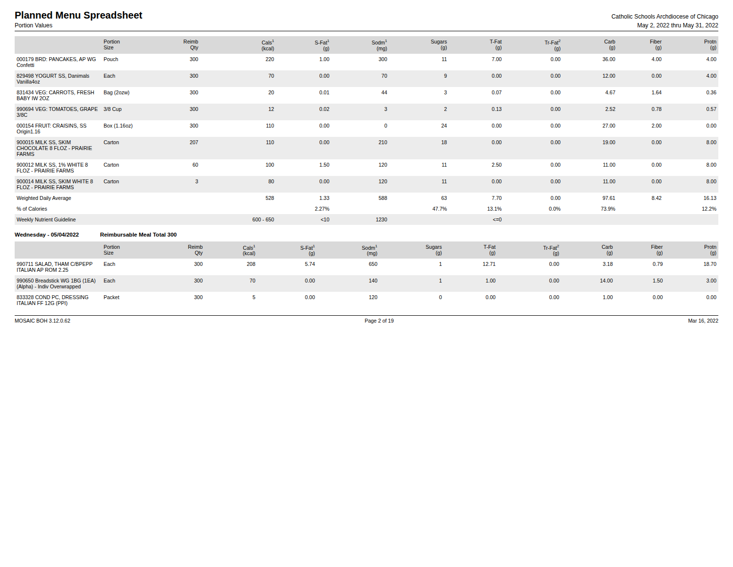Planned Menu Spreadsheet
Catholic Schools Archdiocese of Chicago
Portion Values
May 2, 2022 thru May 31, 2022
| | Portion Size | Reimb Qty | Cals 1 (kcal) | S-Fat 1 (g) | Sodm 1 (mg) | Sugars (g) | T-Fat (g) | Tr-Fat 2 (g) | Carb (g) | Fiber (g) | Protn (g) |
| --- | --- | --- | --- | --- | --- | --- | --- | --- | --- | --- | --- |
| 000179 BRD: PANCAKES, AP WG Confetti | Pouch | 300 | 220 | 1.00 | 300 | 11 | 7.00 | 0.00 | 36.00 | 4.00 | 4.00 |
| 829498 YOGURT SS, Danimals Vanilla4oz | Each | 300 | 70 | 0.00 | 70 | 9 | 0.00 | 0.00 | 12.00 | 0.00 | 4.00 |
| 831434 VEG: CARROTS, FRESH BABY IW 2OZ | Bag (2ozw) | 300 | 20 | 0.01 | 44 | 3 | 0.07 | 0.00 | 4.67 | 1.64 | 0.36 |
| 990694 VEG: TOMATOES, GRAPE 3/8C | 3/8 Cup | 300 | 12 | 0.02 | 3 | 2 | 0.13 | 0.00 | 2.52 | 0.78 | 0.57 |
| 000154 FRUIT: CRAISINS, SS Origin1.16 | Box (1.16oz) | 300 | 110 | 0.00 | 0 | 24 | 0.00 | 0.00 | 27.00 | 2.00 | 0.00 |
| 900015 MILK SS, SKIM CHOCOLATE 8 FLOZ - PRAIRIE FARMS | Carton | 207 | 110 | 0.00 | 210 | 18 | 0.00 | 0.00 | 19.00 | 0.00 | 8.00 |
| 900012 MILK SS, 1% WHITE 8 FLOZ - PRAIRIE FARMS | Carton | 60 | 100 | 1.50 | 120 | 11 | 2.50 | 0.00 | 11.00 | 0.00 | 8.00 |
| 900014 MILK SS, SKIM WHITE 8 FLOZ - PRAIRIE FARMS | Carton | 3 | 80 | 0.00 | 120 | 11 | 0.00 | 0.00 | 11.00 | 0.00 | 8.00 |
| Weighted Daily Average | | | 528 | 1.33 | 588 | 63 | 7.70 | 0.00 | 97.61 | 8.42 | 16.13 |
| % of Calories | | | | 2.27% | | 47.7% | 13.1% | 0.0% | 73.9% | | 12.2% |
| Weekly Nutrient Guideline | | | 600 - 650 | <10 | 1230 | | <=0 | | | | |
Wednesday - 05/04/2022 Reimbursable Meal Total 300
| | Portion Size | Reimb Qty | Cals 1 (kcal) | S-Fat 1 (g) | Sodm 1 (mg) | Sugars (g) | T-Fat (g) | Tr-Fat 2 (g) | Carb (g) | Fiber (g) | Protn (g) |
| --- | --- | --- | --- | --- | --- | --- | --- | --- | --- | --- | --- |
| 990711 SALAD, THAM C/BPEPP ITALIAN AP ROM 2.25 | Each | 300 | 208 | 5.74 | 650 | 1 | 12.71 | 0.00 | 3.18 | 0.79 | 18.70 |
| 990650 Breadstick WG 1BG (1EA)(Alpha) - Indiv Overwrapped | Each | 300 | 70 | 0.00 | 140 | 1 | 1.00 | 0.00 | 14.00 | 1.50 | 3.00 |
| 833328 COND PC, DRESSING ITALIAN FF 12G (PPI) | Packet | 300 | 5 | 0.00 | 120 | 0 | 0.00 | 0.00 | 1.00 | 0.00 | 0.00 |
MOSAIC BOH 3.12.0.62
Page 2 of 19
Mar 16, 2022